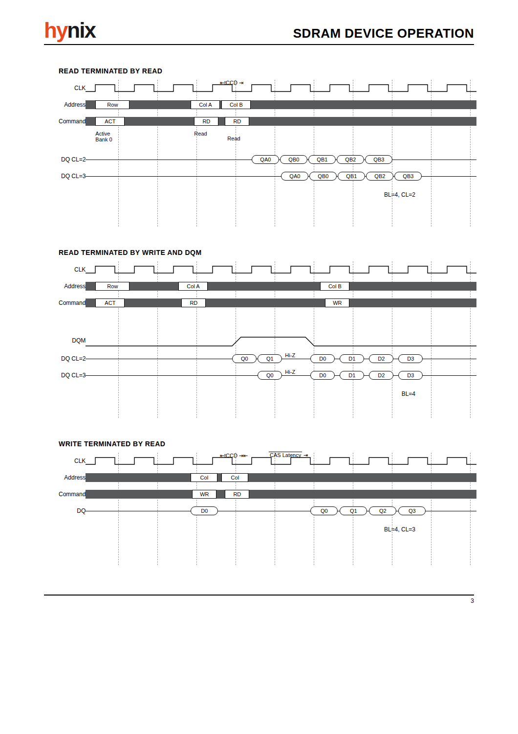hy nix
SDRAM DEVICE OPERATION
READ TERMINATED BY READ
⇤tCCD ⇥
| CLK | |
| Address | Row Col A Col B |
| Command | ACT RD RD |
| | Active Bank 0 Read Read |
| DQ CL=2 | QA0 QB0 QB1 QB2 QB3 |
| DQ CL=3 | QA0 QB0 QB1 QB2 QB3 |
BL=4, CL=2
READ TERMINATED BY WRITE AND DQM
| CLK | |
| Address | Row Col A Col B |
| Command | ACT RD WR |
| DQM | |
| DQ CL=2 | Q0 Q1 Hi-Z D0 D1 D2 D3 |
| DQ CL=3 | Q0 Hi-Z D0 D1 D2 D3 |
BL=4
WRITE TERMINATED BY READ
⇤tCCD ⇥⇤
CAS Latency ⇥
| CLK | |
| Address | Col Col |
| Command | WR RD |
| DQ | D0 Q0 Q1 Q2 Q3 |
BL=4, CL=3
3